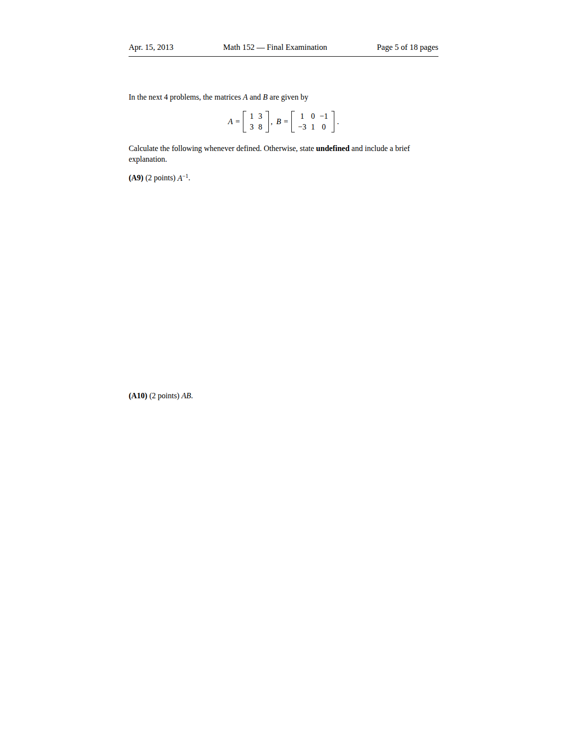Apr. 15, 2013
Math 152 — Final Examination
Page 5 of 18 pages
In the next 4 problems, the matrices A and B are given by
A =
| 1 | 3 |
| 3 | 8 |
, B =
| 1 | 0 | −1 |
| −3 | 1 | 0 |
.
Calculate the following whenever defined. Otherwise, state undefined and include a brief explanation.
(A9) (2 points) A−1.
(A10) (2 points) AB.